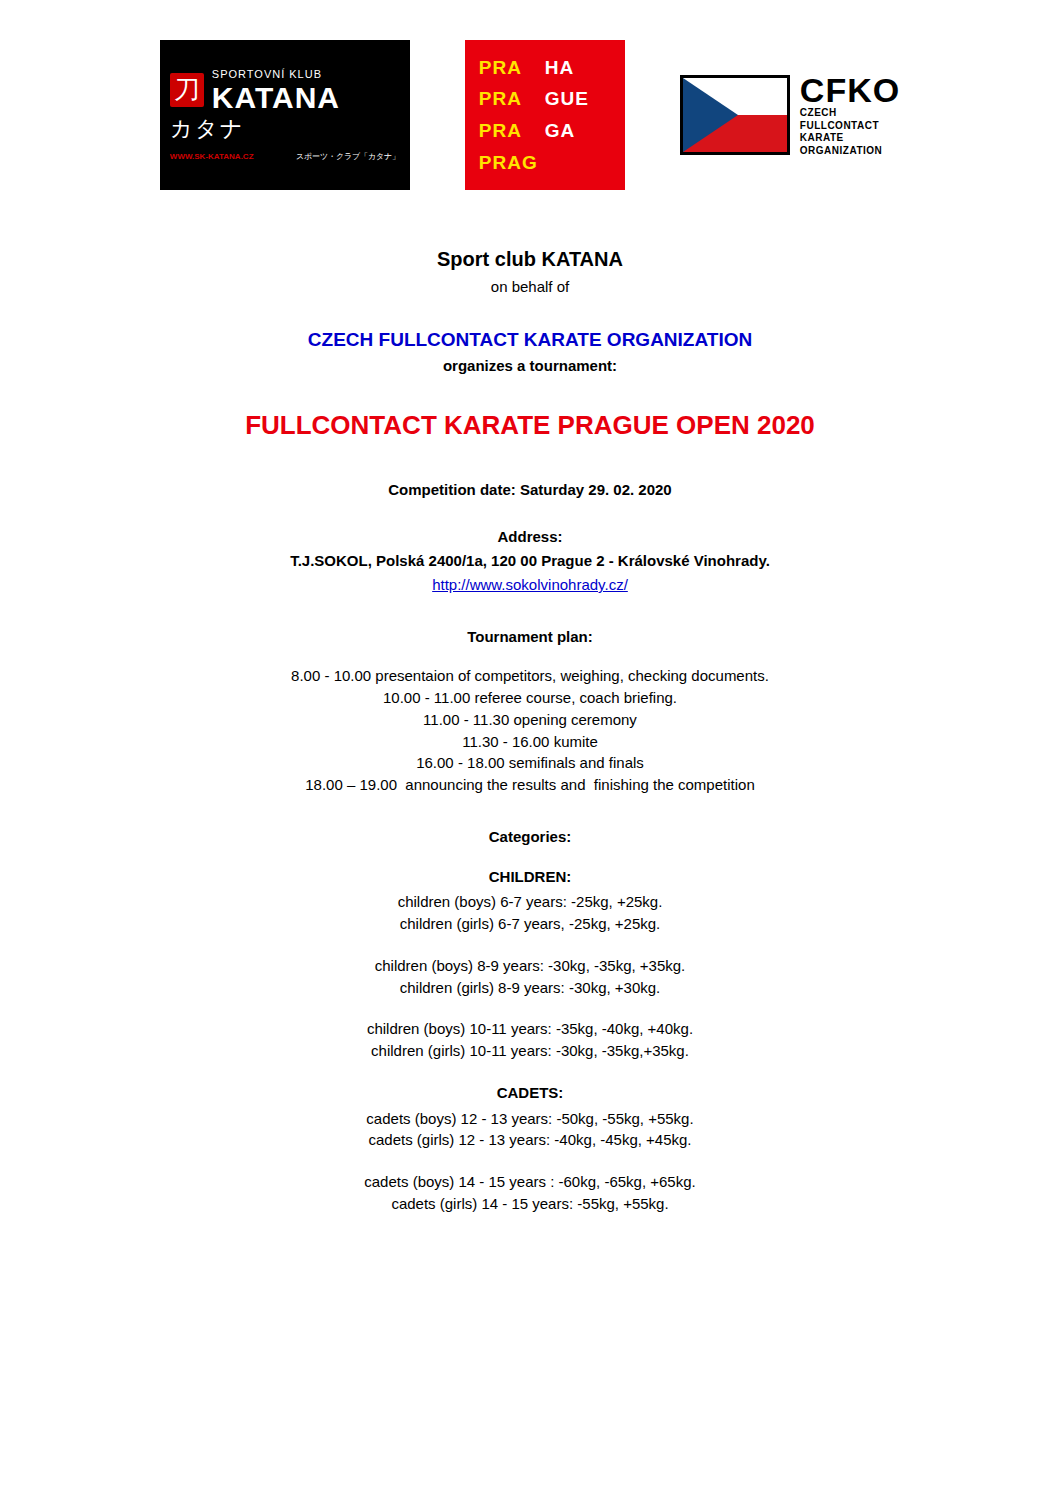刀
SPORTOVNÍ KLUB
KATANA
カタナ
WWW.SK-KATANA.CZ スポーツ・クラブ「カタナ」
PRA HA PRA GUE PRA GA PRAG
CFKO
CZECH
FULLCONTACT
KARATE
ORGANIZATION
Sport club KATANA
on behalf of
CZECH FULLCONTACT KARATE ORGANIZATION
organizes a tournament:
FULLCONTACT KARATE PRAGUE OPEN 2020
Competition date: Saturday 29. 02. 2020
Address:
T.J.SOKOL, Polská 2400/1a, 120 00 Prague 2 - Královské Vinohrady.
http://www.sokolvinohrady.cz/
Tournament plan:
8.00 - 10.00 presentaion of competitors, weighing, checking documents.
10.00 - 11.00 referee course, coach briefing.
11.00 - 11.30 opening ceremony
11.30 - 16.00 kumite
16.00 - 18.00 semifinals and finals
18.00 – 19.00 announcing the results and finishing the competition
Categories:
CHILDREN:
children (boys) 6-7 years: -25kg, +25kg.
children (girls) 6-7 years, -25kg, +25kg.
children (boys) 8-9 years: -30kg, -35kg, +35kg.
children (girls) 8-9 years: -30kg, +30kg.
children (boys) 10-11 years: -35kg, -40kg, +40kg.
children (girls) 10-11 years: -30kg, -35kg,+35kg.
CADETS:
cadets (boys) 12 - 13 years: -50kg, -55kg, +55kg.
cadets (girls) 12 - 13 years: -40kg, -45kg, +45kg.
cadets (boys) 14 - 15 years : -60kg, -65kg, +65kg.
cadets (girls) 14 - 15 years: -55kg, +55kg.